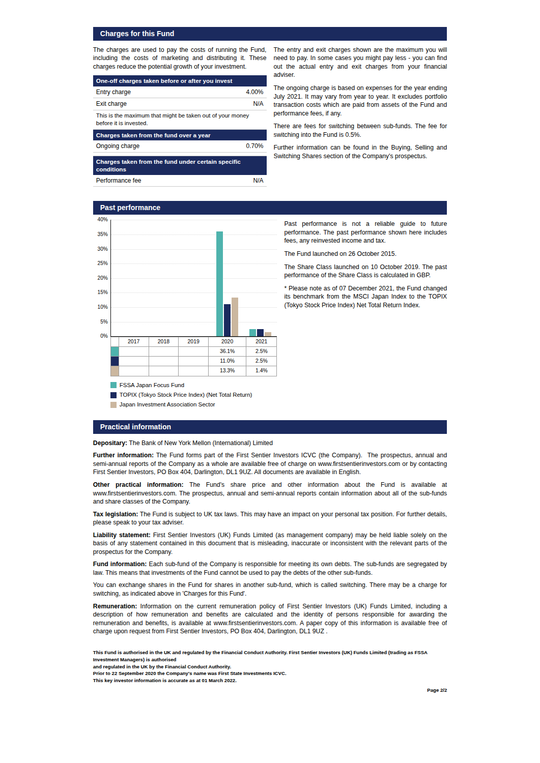Charges for this Fund
The charges are used to pay the costs of running the Fund, including the costs of marketing and distributing it. These charges reduce the potential growth of your investment.
| One-off charges taken before or after you invest |
| --- |
| Entry charge | 4.00% |
| Exit charge | N/A |
| This is the maximum that might be taken out of your money before it is invested. |
| Charges taken from the fund over a year |
| Ongoing charge | 0.70% |
| Charges taken from the fund under certain specific conditions |
| Performance fee | N/A |
The entry and exit charges shown are the maximum you will need to pay. In some cases you might pay less - you can find out the actual entry and exit charges from your financial adviser.
The ongoing charge is based on expenses for the year ending July 2021. It may vary from year to year. It excludes portfolio transaction costs which are paid from assets of the Fund and performance fees, if any.
There are fees for switching between sub-funds. The fee for switching into the Fund is 0.5%.
Further information can be found in the Buying, Selling and Switching Shares section of the Company's prospectus.
Past performance
40% 35% 30% 25% 20% 15% 10% 5% 0%
| | 2017 | 2018 | 2019 | 2020 | 2021 |
| --- | --- | --- | --- | --- | --- |
| | | | | 36.1% | 2.5% |
| | | | | 11.0% | 2.5% |
| | | | | 13.3% | 1.4% |
FSSA Japan Focus Fund
TOPIX (Tokyo Stock Price Index) (Net Total Return)
Japan Investment Association Sector
Past performance is not a reliable guide to future performance. The past performance shown here includes fees, any reinvested income and tax.
The Fund launched on 26 October 2015.
The Share Class launched on 10 October 2019. The past performance of the Share Class is calculated in GBP.
* Please note as of 07 December 2021, the Fund changed its benchmark from the MSCI Japan Index to the TOPIX (Tokyo Stock Price Index) Net Total Return Index.
Practical information
Depositary: The Bank of New York Mellon (International) Limited
Further information: The Fund forms part of the First Sentier Investors ICVC (the Company). The prospectus, annual and semi-annual reports of the Company as a whole are available free of charge on www.firstsentierinvestors.com or by contacting First Sentier Investors, PO Box 404, Darlington, DL1 9UZ. All documents are available in English.
Other practical information: The Fund's share price and other information about the Fund is available at www.firstsentierinvestors.com. The prospectus, annual and semi-annual reports contain information about all of the sub-funds and share classes of the Company.
Tax legislation: The Fund is subject to UK tax laws. This may have an impact on your personal tax position. For further details, please speak to your tax adviser.
Liability statement: First Sentier Investors (UK) Funds Limited (as management company) may be held liable solely on the basis of any statement contained in this document that is misleading, inaccurate or inconsistent with the relevant parts of the prospectus for the Company.
Fund information: Each sub-fund of the Company is responsible for meeting its own debts. The sub-funds are segregated by law. This means that investments of the Fund cannot be used to pay the debts of the other sub-funds.
You can exchange shares in the Fund for shares in another sub-fund, which is called switching. There may be a charge for switching, as indicated above in 'Charges for this Fund'.
Remuneration: Information on the current remuneration policy of First Sentier Investors (UK) Funds Limited, including a description of how remuneration and benefits are calculated and the identity of persons responsible for awarding the remuneration and benefits, is available at www.firstsentierinvestors.com. A paper copy of this information is available free of charge upon request from First Sentier Investors, PO Box 404, Darlington, DL1 9UZ .
This Fund is authorised in the UK and regulated by the Financial Conduct Authority. First Sentier Investors (UK) Funds Limited (trading as FSSA Investment Managers) is authorised
and regulated in the UK by the Financial Conduct Authority.
Prior to 22 September 2020 the Company's name was First State Investments ICVC.
This key investor information is accurate as at 01 March 2022.
Page 2/2